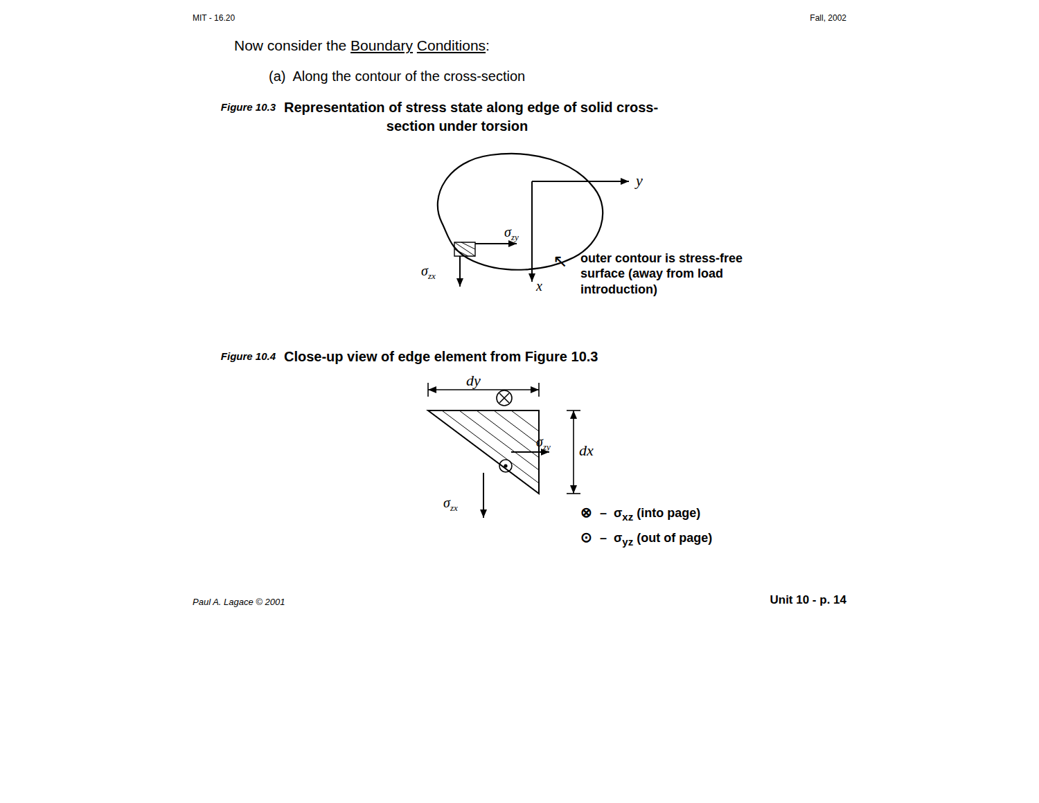MIT - 16.20
Fall, 2002
Now consider the Boundary Conditions:
(a) Along the contour of the cross-section
Figure 10.3
Representation of stress state along edge of solid cross- section under torsion
y x σzy σzx
↖
outer contour is stress-free
surface (away from load
introduction)
Figure 10.4
Close-up view of edge element from Figure 10.3
dy dx σzy σzx
⊗– σxz (into page)
⊙– σyz (out of page)
Paul A. Lagace © 2001
Unit 10 - p. 14